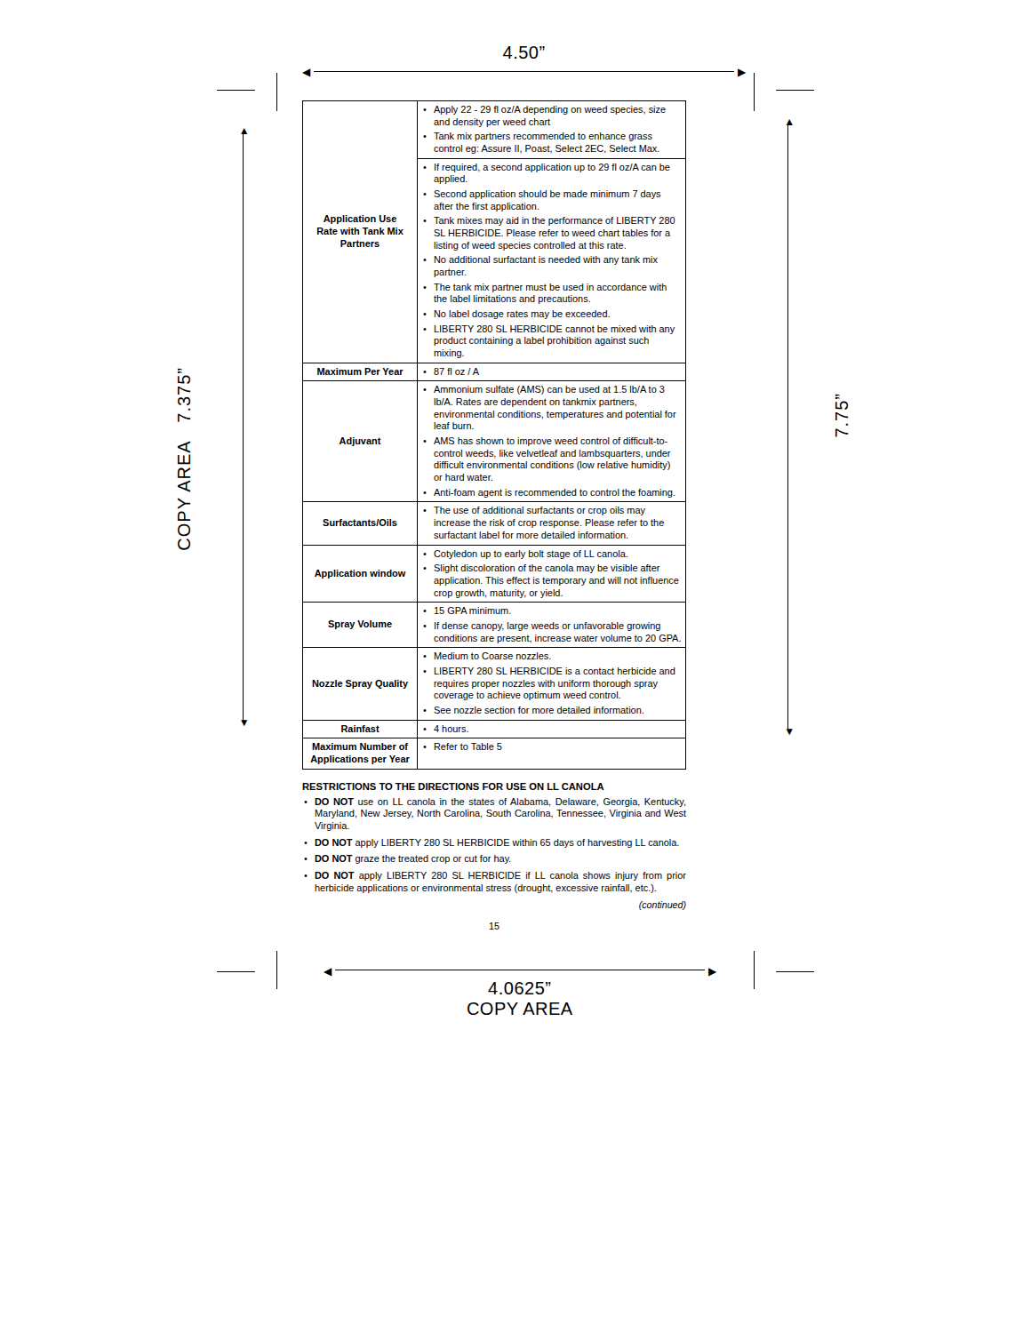4.50”
COPY AREA 7.375”
7.75”
| Application Use Rate with Tank Mix Partners | Apply 22 - 29 fl oz/A depending on weed species, size and density per weed chart Tank mix partners recommended to enhance grass control eg: Assure II, Poast, Select 2EC, Select Max. |
| If required, a second application up to 29 fl oz/A can be applied. Second application should be made minimum 7 days after the first application. Tank mixes may aid in the performance of LIBERTY 280 SL HERBICIDE. Please refer to weed chart tables for a listing of weed species controlled at this rate. No additional surfactant is needed with any tank mix partner. The tank mix partner must be used in accordance with the label limitations and precautions. No label dosage rates may be exceeded. LIBERTY 280 SL HERBICIDE cannot be mixed with any product containing a label prohibition against such mixing. |
| Maximum Per Year | 87 fl oz / A |
| Adjuvant | Ammonium sulfate (AMS) can be used at 1.5 lb/A to 3 lb/A. Rates are dependent on tankmix partners, environmental conditions, temperatures and potential for leaf burn. AMS has shown to improve weed control of difficult-to-control weeds, like velvetleaf and lambsquarters, under difficult environmental conditions (low relative humidity) or hard water. Anti-foam agent is recommended to control the foaming. |
| Surfactants/Oils | The use of additional surfactants or crop oils may increase the risk of crop response. Please refer to the surfactant label for more detailed information. |
| Application window | Cotyledon up to early bolt stage of LL canola. Slight discoloration of the canola may be visible after application. This effect is temporary and will not influence crop growth, maturity, or yield. |
| Spray Volume | 15 GPA minimum. If dense canopy, large weeds or unfavorable growing conditions are present, increase water volume to 20 GPA. |
| Nozzle Spray Quality | Medium to Coarse nozzles. LIBERTY 280 SL HERBICIDE is a contact herbicide and requires proper nozzles with uniform thorough spray coverage to achieve optimum weed control. See nozzle section for more detailed information. |
| Rainfast | 4 hours. |
| Maximum Number of Applications per Year | Refer to Table 5 |
RESTRICTIONS TO THE DIRECTIONS FOR USE ON LL CANOLA
DO NOT use on LL canola in the states of Alabama, Delaware, Georgia, Kentucky, Maryland, New Jersey, North Carolina, South Carolina, Tennessee, Virginia and West Virginia.
DO NOT apply LIBERTY 280 SL HERBICIDE within 65 days of harvesting LL canola.
DO NOT graze the treated crop or cut for hay.
DO NOT apply LIBERTY 280 SL HERBICIDE if LL canola shows injury from prior herbicide applications or environmental stress (drought, excessive rainfall, etc.).
(continued)
15
4.0625”
COPY AREA